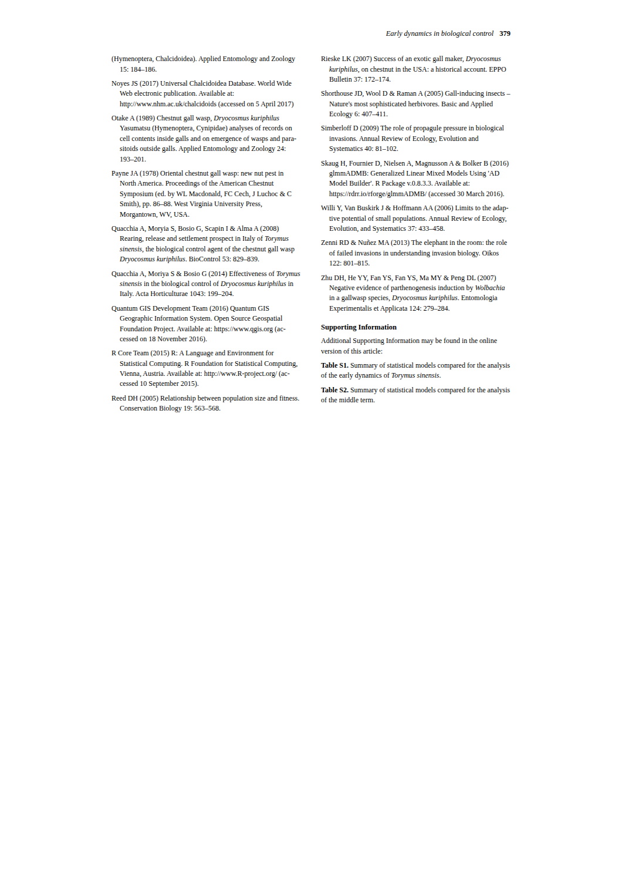Early dynamics in biological control379
(Hymenoptera, Chalcidoidea). Applied Entomology and Zoology 15: 184–186.
Noyes JS (2017) Universal Chalcidoidea Database. World Wide Web electronic publication. Available at: http://www.nhm.ac.uk/chalcidoids (accessed on 5 April 2017)
Otake A (1989) Chestnut gall wasp, Dryocosmus kuriphilus Yasumatsu (Hymenoptera, Cynipidae) analyses of records on cell contents inside galls and on emergence of wasps and parasitoids outside galls. Applied Entomology and Zoology 24: 193–201.
Payne JA (1978) Oriental chestnut gall wasp: new nut pest in North America. Proceedings of the American Chestnut Symposium (ed. by WL Macdonald, FC Cech, J Luchoc & C Smith), pp. 86–88. West Virginia University Press, Morgantown, WV, USA.
Quacchia A, Moryia S, Bosio G, Scapin I & Alma A (2008) Rearing, release and settlement prospect in Italy of Torymus sinensis, the biological control agent of the chestnut gall wasp Dryocosmus kuriphilus. BioControl 53: 829–839.
Quacchia A, Moriya S & Bosio G (2014) Effectiveness of Torymus sinensis in the biological control of Dryocosmus kuriphilus in Italy. Acta Horticulturae 1043: 199–204.
Quantum GIS Development Team (2016) Quantum GIS Geographic Information System. Open Source Geospatial Foundation Project. Available at: https://www.qgis.org (accessed on 18 November 2016).
R Core Team (2015) R: A Language and Environment for Statistical Computing. R Foundation for Statistical Computing, Vienna, Austria. Available at: http://www.R-project.org/ (accessed 10 September 2015).
Reed DH (2005) Relationship between population size and fitness. Conservation Biology 19: 563–568.
Rieske LK (2007) Success of an exotic gall maker, Dryocosmus kuriphilus, on chestnut in the USA: a historical account. EPPO Bulletin 37: 172–174.
Shorthouse JD, Wool D & Raman A (2005) Gall-inducing insects – Nature's most sophisticated herbivores. Basic and Applied Ecology 6: 407–411.
Simberloff D (2009) The role of propagule pressure in biological invasions. Annual Review of Ecology, Evolution and Systematics 40: 81–102.
Skaug H, Fournier D, Nielsen A, Magnusson A & Bolker B (2016) glmmADMB: Generalized Linear Mixed Models Using 'AD Model Builder'. R Package v.0.8.3.3. Available at: https://rdrr.io/rforge/glmmADMB/ (accessed 30 March 2016).
Willi Y, Van Buskirk J & Hoffmann AA (2006) Limits to the adaptive potential of small populations. Annual Review of Ecology, Evolution, and Systematics 37: 433–458.
Zenni RD & Nuñez MA (2013) The elephant in the room: the role of failed invasions in understanding invasion biology. Oikos 122: 801–815.
Zhu DH, He YY, Fan YS, Fan YS, Ma MY & Peng DL (2007) Negative evidence of parthenogenesis induction by Wolbachia in a gallwasp species, Dryocosmus kuriphilus. Entomologia Experimentalis et Applicata 124: 279–284.
Supporting Information
Additional Supporting Information may be found in the online version of this article:
Table S1. Summary of statistical models compared for the analysis of the early dynamics of Torymus sinensis.
Table S2. Summary of statistical models compared for the analysis of the middle term.